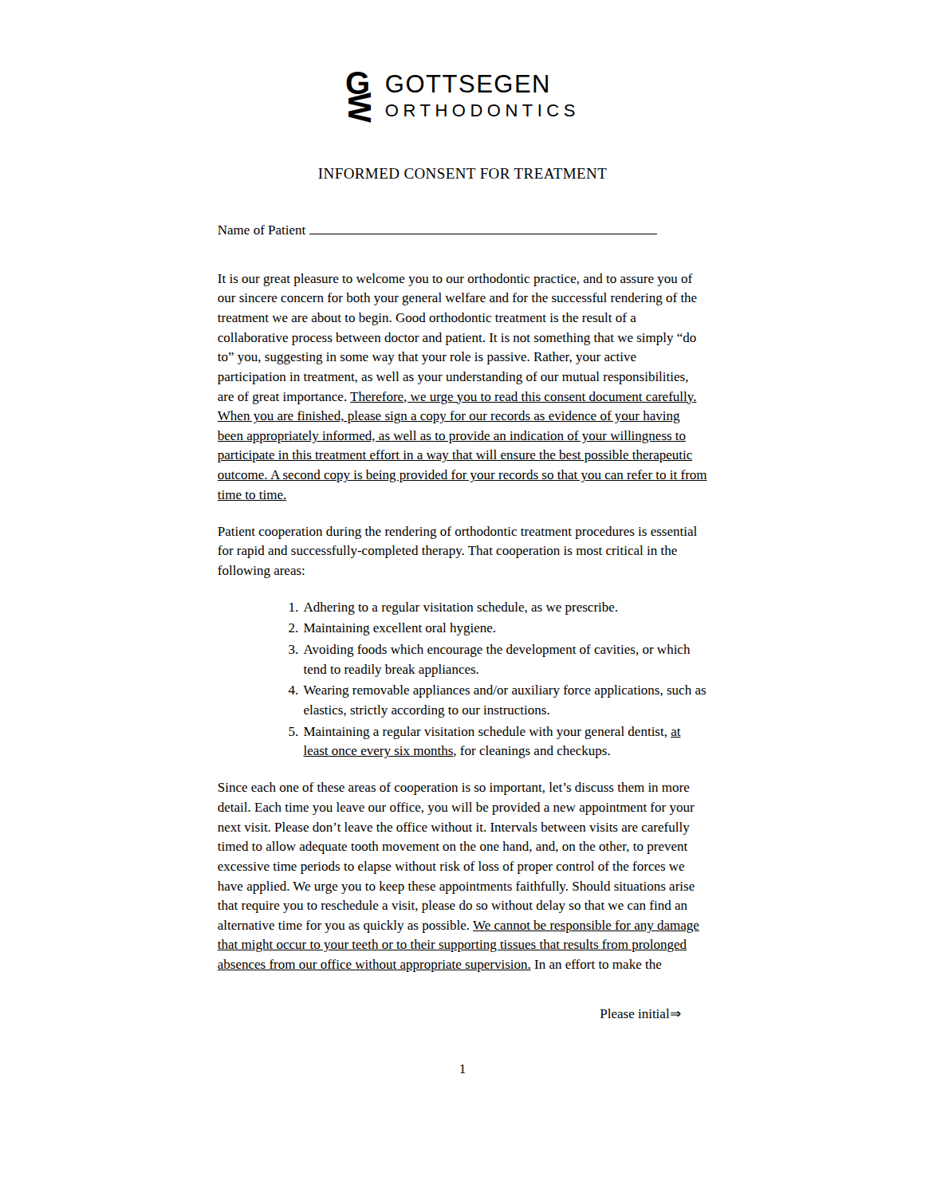| G W | GOTTSEGEN |
| ORTHODONTICS |
INFORMED CONSENT FOR TREATMENT
Name of Patient
It is our great pleasure to welcome you to our orthodontic practice, and to assure you of our sincere concern for both your general welfare and for the successful rendering of the treatment we are about to begin. Good orthodontic treatment is the result of a collaborative process between doctor and patient. It is not something that we simply “do to” you, suggesting in some way that your role is passive. Rather, your active participation in treatment, as well as your understanding of our mutual responsibilities, are of great importance. Therefore, we urge you to read this consent document carefully. When you are finished, please sign a copy for our records as evidence of your having been appropriately informed, as well as to provide an indication of your willingness to participate in this treatment effort in a way that will ensure the best possible therapeutic outcome. A second copy is being provided for your records so that you can refer to it from time to time.
Patient cooperation during the rendering of orthodontic treatment procedures is essential for rapid and successfully-completed therapy. That cooperation is most critical in the following areas:
Adhering to a regular visitation schedule, as we prescribe.
Maintaining excellent oral hygiene.
Avoiding foods which encourage the development of cavities, or which tend to readily break appliances.
Wearing removable appliances and/or auxiliary force applications, such as elastics, strictly according to our instructions.
Maintaining a regular visitation schedule with your general dentist, at least once every six months, for cleanings and checkups.
Since each one of these areas of cooperation is so important, let’s discuss them in more detail. Each time you leave our office, you will be provided a new appointment for your next visit. Please don’t leave the office without it. Intervals between visits are carefully timed to allow adequate tooth movement on the one hand, and, on the other, to prevent excessive time periods to elapse without risk of loss of proper control of the forces we have applied. We urge you to keep these appointments faithfully. Should situations arise that require you to reschedule a visit, please do so without delay so that we can find an alternative time for you as quickly as possible. We cannot be responsible for any damage that might occur to your teeth or to their supporting tissues that results from prolonged absences from our office without appropriate supervision. In an effort to make the
Please initial⇒
1